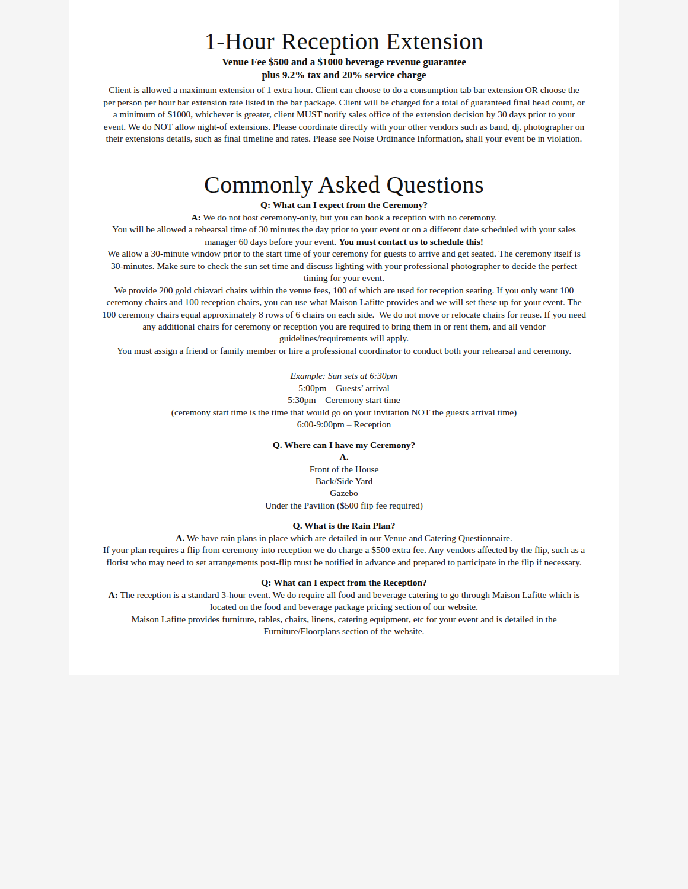1-Hour Reception Extension
Venue Fee $500 and a $1000 beverage revenue guarantee
plus 9.2% tax and 20% service charge
Client is allowed a maximum extension of 1 extra hour. Client can choose to do a consumption tab bar extension OR choose the per person per hour bar extension rate listed in the bar package. Client will be charged for a total of guaranteed final head count, or a minimum of $1000, whichever is greater, client MUST notify sales office of the extension decision by 30 days prior to your event. We do NOT allow night-of extensions. Please coordinate directly with your other vendors such as band, dj, photographer on their extensions details, such as final timeline and rates. Please see Noise Ordinance Information, shall your event be in violation.
Commonly Asked Questions
Q: What can I expect from the Ceremony?
A: We do not host ceremony-only, but you can book a reception with no ceremony.
You will be allowed a rehearsal time of 30 minutes the day prior to your event or on a different date scheduled with your sales manager 60 days before your event. You must contact us to schedule this!
We allow a 30-minute window prior to the start time of your ceremony for guests to arrive and get seated. The ceremony itself is 30-minutes. Make sure to check the sun set time and discuss lighting with your professional photographer to decide the perfect timing for your event.
We provide 200 gold chiavari chairs within the venue fees, 100 of which are used for reception seating. If you only want 100 ceremony chairs and 100 reception chairs, you can use what Maison Lafitte provides and we will set these up for your event. The 100 ceremony chairs equal approximately 8 rows of 6 chairs on each side. We do not move or relocate chairs for reuse. If you need any additional chairs for ceremony or reception you are required to bring them in or rent them, and all vendor guidelines/requirements will apply.
You must assign a friend or family member or hire a professional coordinator to conduct both your rehearsal and ceremony.
Example: Sun sets at 6:30pm
5:00pm – Guests’ arrival
5:30pm – Ceremony start time
(ceremony start time is the time that would go on your invitation NOT the guests arrival time)
6:00-9:00pm – Reception
Q. Where can I have my Ceremony?
A.
Front of the House
Back/Side Yard
Gazebo
Under the Pavilion ($500 flip fee required)
Q. What is the Rain Plan?
A. We have rain plans in place which are detailed in our Venue and Catering Questionnaire.
If your plan requires a flip from ceremony into reception we do charge a $500 extra fee. Any vendors affected by the flip, such as a florist who may need to set arrangements post-flip must be notified in advance and prepared to participate in the flip if necessary.
Q: What can I expect from the Reception?
A: The reception is a standard 3-hour event. We do require all food and beverage catering to go through Maison Lafitte which is located on the food and beverage package pricing section of our website.
Maison Lafitte provides furniture, tables, chairs, linens, catering equipment, etc for your event and is detailed in the Furniture/Floorplans section of the website.